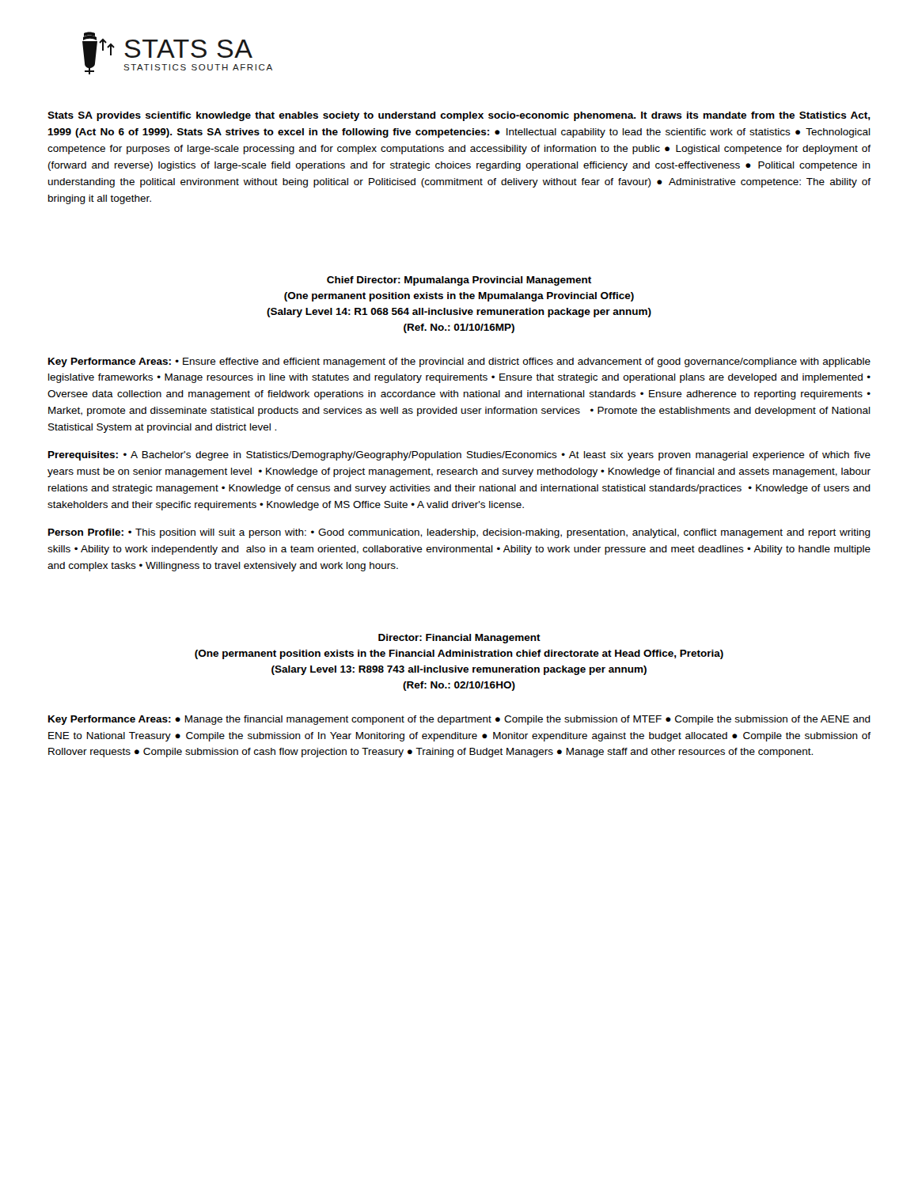STATS SA
STATISTICS SOUTH AFRICA
Stats SA provides scientific knowledge that enables society to understand complex socio-economic phenomena. It draws its mandate from the Statistics Act, 1999 (Act No 6 of 1999). Stats SA strives to excel in the following five competencies: ● Intellectual capability to lead the scientific work of statistics ● Technological competence for purposes of large-scale processing and for complex computations and accessibility of information to the public ● Logistical competence for deployment of (forward and reverse) logistics of large-scale field operations and for strategic choices regarding operational efficiency and cost-effectiveness ● Political competence in understanding the political environment without being political or Politicised (commitment of delivery without fear of favour) ● Administrative competence: The ability of bringing it all together.
Chief Director: Mpumalanga Provincial Management (One permanent position exists in the Mpumalanga Provincial Office) (Salary Level 14: R1 068 564 all-inclusive remuneration package per annum) (Ref. No.: 01/10/16MP)
Key Performance Areas: • Ensure effective and efficient management of the provincial and district offices and advancement of good governance/compliance with applicable legislative frameworks • Manage resources in line with statutes and regulatory requirements • Ensure that strategic and operational plans are developed and implemented • Oversee data collection and management of fieldwork operations in accordance with national and international standards • Ensure adherence to reporting requirements • Market, promote and disseminate statistical products and services as well as provided user information services • Promote the establishments and development of National Statistical System at provincial and district level .
Prerequisites: • A Bachelor's degree in Statistics/Demography/Geography/Population Studies/Economics • At least six years proven managerial experience of which five years must be on senior management level • Knowledge of project management, research and survey methodology • Knowledge of financial and assets management, labour relations and strategic management • Knowledge of census and survey activities and their national and international statistical standards/practices • Knowledge of users and stakeholders and their specific requirements • Knowledge of MS Office Suite • A valid driver's license.
Person Profile: • This position will suit a person with: • Good communication, leadership, decision-making, presentation, analytical, conflict management and report writing skills • Ability to work independently and also in a team oriented, collaborative environmental • Ability to work under pressure and meet deadlines • Ability to handle multiple and complex tasks • Willingness to travel extensively and work long hours.
Director: Financial Management (One permanent position exists in the Financial Administration chief directorate at Head Office, Pretoria) (Salary Level 13: R898 743 all-inclusive remuneration package per annum) (Ref: No.: 02/10/16HO)
Key Performance Areas: ● Manage the financial management component of the department ● Compile the submission of MTEF ● Compile the submission of the AENE and ENE to National Treasury ● Compile the submission of In Year Monitoring of expenditure ● Monitor expenditure against the budget allocated ● Compile the submission of Rollover requests ● Compile submission of cash flow projection to Treasury ● Training of Budget Managers ● Manage staff and other resources of the component.